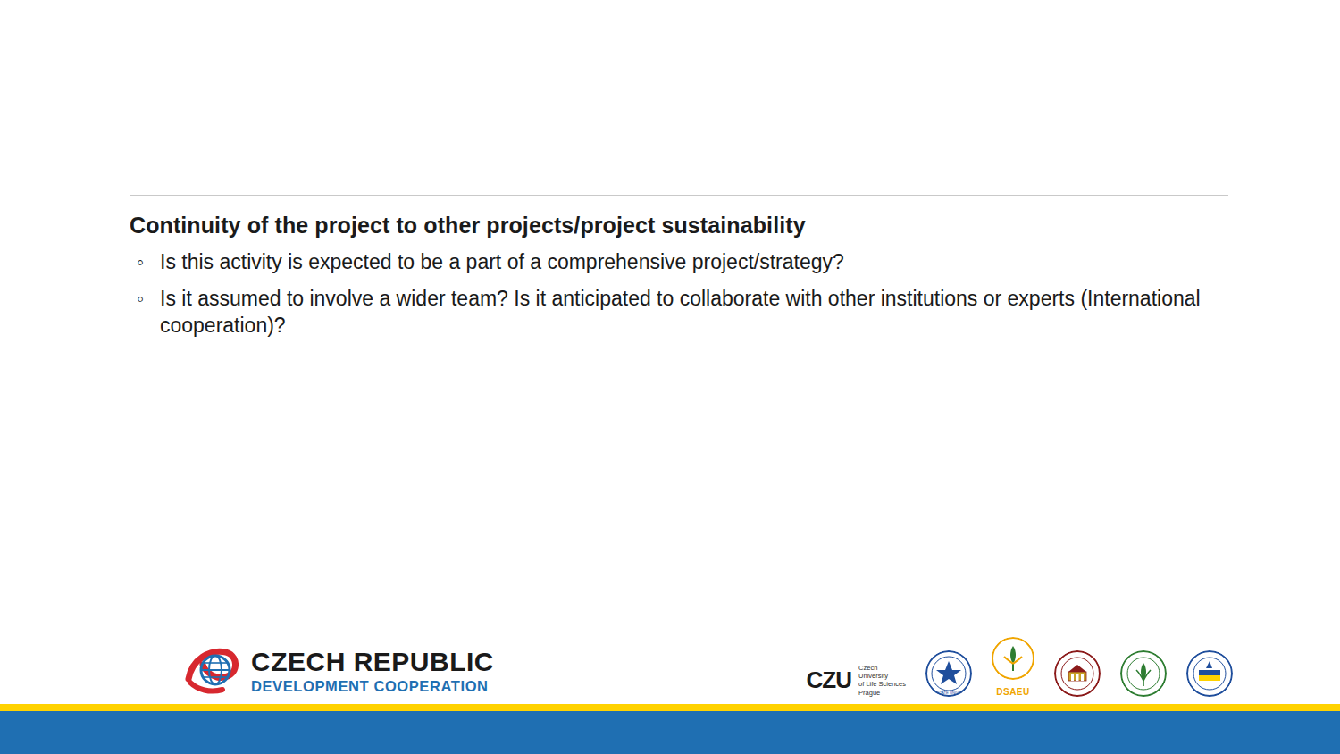Continuity of the project to other projects/project sustainability
Is this activity is expected to be a part of a comprehensive project/strategy?
Is it assumed to involve a wider team? Is it anticipated to collaborate with other institutions or experts (International cooperation)?
CZECH REPUBLIC
DEVELOPMENT COOPERATION
CZU
Czech
University
of Life Sciences
Prague
SUMY STATE UNIVERSITY
DSAEU